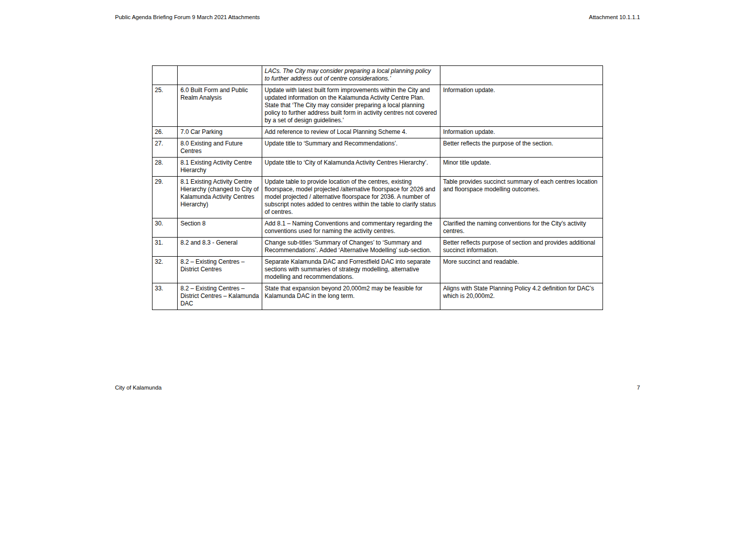Public Agenda Briefing Forum 9 March 2021 Attachments
Attachment 10.1.1.1
| | | LACs. The City may consider preparing a local planning policy to further address out of centre considerations.’ | |
| 25. | 6.0 Built Form and Public Realm Analysis | Update with latest built form improvements within the City and updated information on the Kalamunda Activity Centre Plan. State that ‘The City may consider preparing a local planning policy to further address built form in activity centres not covered by a set of design guidelines.’ | Information update. |
| 26. | 7.0 Car Parking | Add reference to review of Local Planning Scheme 4. | Information update. |
| 27. | 8.0 Existing and Future Centres | Update title to ‘Summary and Recommendations’. | Better reflects the purpose of the section. |
| 28. | 8.1 Existing Activity Centre Hierarchy | Update title to ‘City of Kalamunda Activity Centres Hierarchy’. | Minor title update. |
| 29. | 8.1 Existing Activity Centre Hierarchy (changed to City of Kalamunda Activity Centres Hierarchy) | Update table to provide location of the centres, existing floorspace, model projected /alternative floorspace for 2026 and model projected / alternative floorspace for 2036. A number of subscript notes added to centres within the table to clarify status of centres. | Table provides succinct summary of each centres location and floorspace modelling outcomes. |
| 30. | Section 8 | Add 8.1 – Naming Conventions and commentary regarding the conventions used for naming the activity centres. | Clarified the naming conventions for the City’s activity centres. |
| 31. | 8.2 and 8.3 - General | Change sub-titles ‘Summary of Changes’ to ‘Summary and Recommendations’. Added ‘Alternative Modelling’ sub-section. | Better reflects purpose of section and provides additional succinct information. |
| 32. | 8.2 – Existing Centres – District Centres | Separate Kalamunda DAC and Forrestfield DAC into separate sections with summaries of strategy modelling, alternative modelling and recommendations. | More succinct and readable. |
| 33. | 8.2 – Existing Centres – District Centres – Kalamunda DAC | State that expansion beyond 20,000m2 may be feasible for Kalamunda DAC in the long term. | Aligns with State Planning Policy 4.2 definition for DAC’s which is 20,000m2. |
City of Kalamunda
7